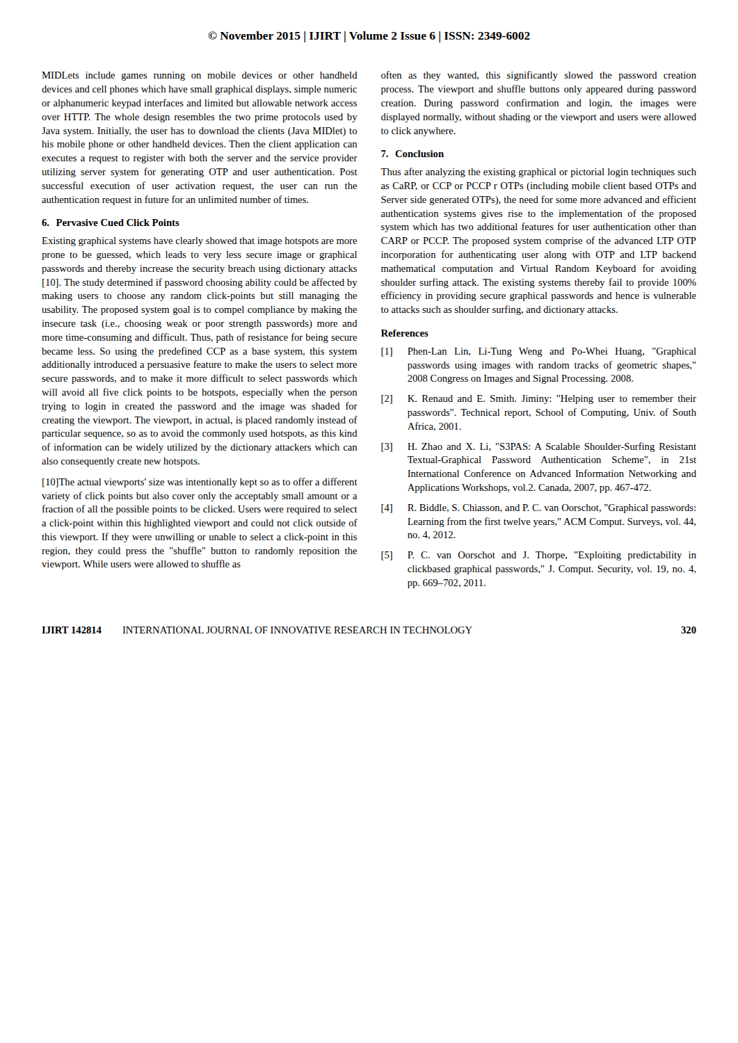© November 2015 | IJIRT | Volume 2 Issue 6 | ISSN: 2349-6002
MIDLets include games running on mobile devices or other handheld devices and cell phones which have small graphical displays, simple numeric or alphanumeric keypad interfaces and limited but allowable network access over HTTP. The whole design resembles the two prime protocols used by Java system. Initially, the user has to download the clients (Java MIDlet) to his mobile phone or other handheld devices. Then the client application can executes a request to register with both the server and the service provider utilizing server system for generating OTP and user authentication. Post successful execution of user activation request, the user can run the authentication request in future for an unlimited number of times.
6. Pervasive Cued Click Points
Existing graphical systems have clearly showed that image hotspots are more prone to be guessed, which leads to very less secure image or graphical passwords and thereby increase the security breach using dictionary attacks [10]. The study determined if password choosing ability could be affected by making users to choose any random click-points but still managing the usability. The proposed system goal is to compel compliance by making the insecure task (i.e., choosing weak or poor strength passwords) more and more time-consuming and difficult. Thus, path of resistance for being secure became less. So using the predefined CCP as a base system, this system additionally introduced a persuasive feature to make the users to select more secure passwords, and to make it more difficult to select passwords which will avoid all five click points to be hotspots, especially when the person trying to login in created the password and the image was shaded for creating the viewport. The viewport, in actual, is placed randomly instead of particular sequence, so as to avoid the commonly used hotspots, as this kind of information can be widely utilized by the dictionary attackers which can also consequently create new hotspots.
[10]The actual viewports' size was intentionally kept so as to offer a different variety of click points but also cover only the acceptably small amount or a fraction of all the possible points to be clicked. Users were required to select a click-point within this highlighted viewport and could not click outside of this viewport. If they were unwilling or unable to select a click-point in this region, they could press the "shuffle" button to randomly reposition the viewport. While users were allowed to shuffle as
often as they wanted, this significantly slowed the password creation process. The viewport and shuffle buttons only appeared during password creation. During password confirmation and login, the images were displayed normally, without shading or the viewport and users were allowed to click anywhere.
7. Conclusion
Thus after analyzing the existing graphical or pictorial login techniques such as CaRP, or CCP or PCCP r OTPs (including mobile client based OTPs and Server side generated OTPs), the need for some more advanced and efficient authentication systems gives rise to the implementation of the proposed system which has two additional features for user authentication other than CARP or PCCP. The proposed system comprise of the advanced LTP OTP incorporation for authenticating user along with OTP and LTP backend mathematical computation and Virtual Random Keyboard for avoiding shoulder surfing attack. The existing systems thereby fail to provide 100% efficiency in providing secure graphical passwords and hence is vulnerable to attacks such as shoulder surfing, and dictionary attacks.
References
[1] Phen-Lan Lin, Li-Tung Weng and Po-Whei Huang, "Graphical passwords using images with random tracks of geometric shapes," 2008 Congress on Images and Signal Processing. 2008.
[2] K. Renaud and E. Smith. Jiminy: "Helping user to remember their passwords". Technical report, School of Computing, Univ. of South Africa, 2001.
[3] H. Zhao and X. Li, "S3PAS: A Scalable Shoulder-Surfing Resistant Textual-Graphical Password Authentication Scheme", in 21st International Conference on Advanced Information Networking and Applications Workshops, vol.2. Canada, 2007, pp. 467-472.
[4] R. Biddle, S. Chiasson, and P. C. van Oorschot, "Graphical passwords: Learning from the first twelve years," ACM Comput. Surveys, vol. 44, no. 4, 2012.
[5] P. C. van Oorschot and J. Thorpe, "Exploiting predictability in clickbased graphical passwords," J. Comput. Security, vol. 19, no. 4, pp. 669–702, 2011.
IJIRT 142814
INTERNATIONAL JOURNAL OF INNOVATIVE RESEARCH IN TECHNOLOGY
320